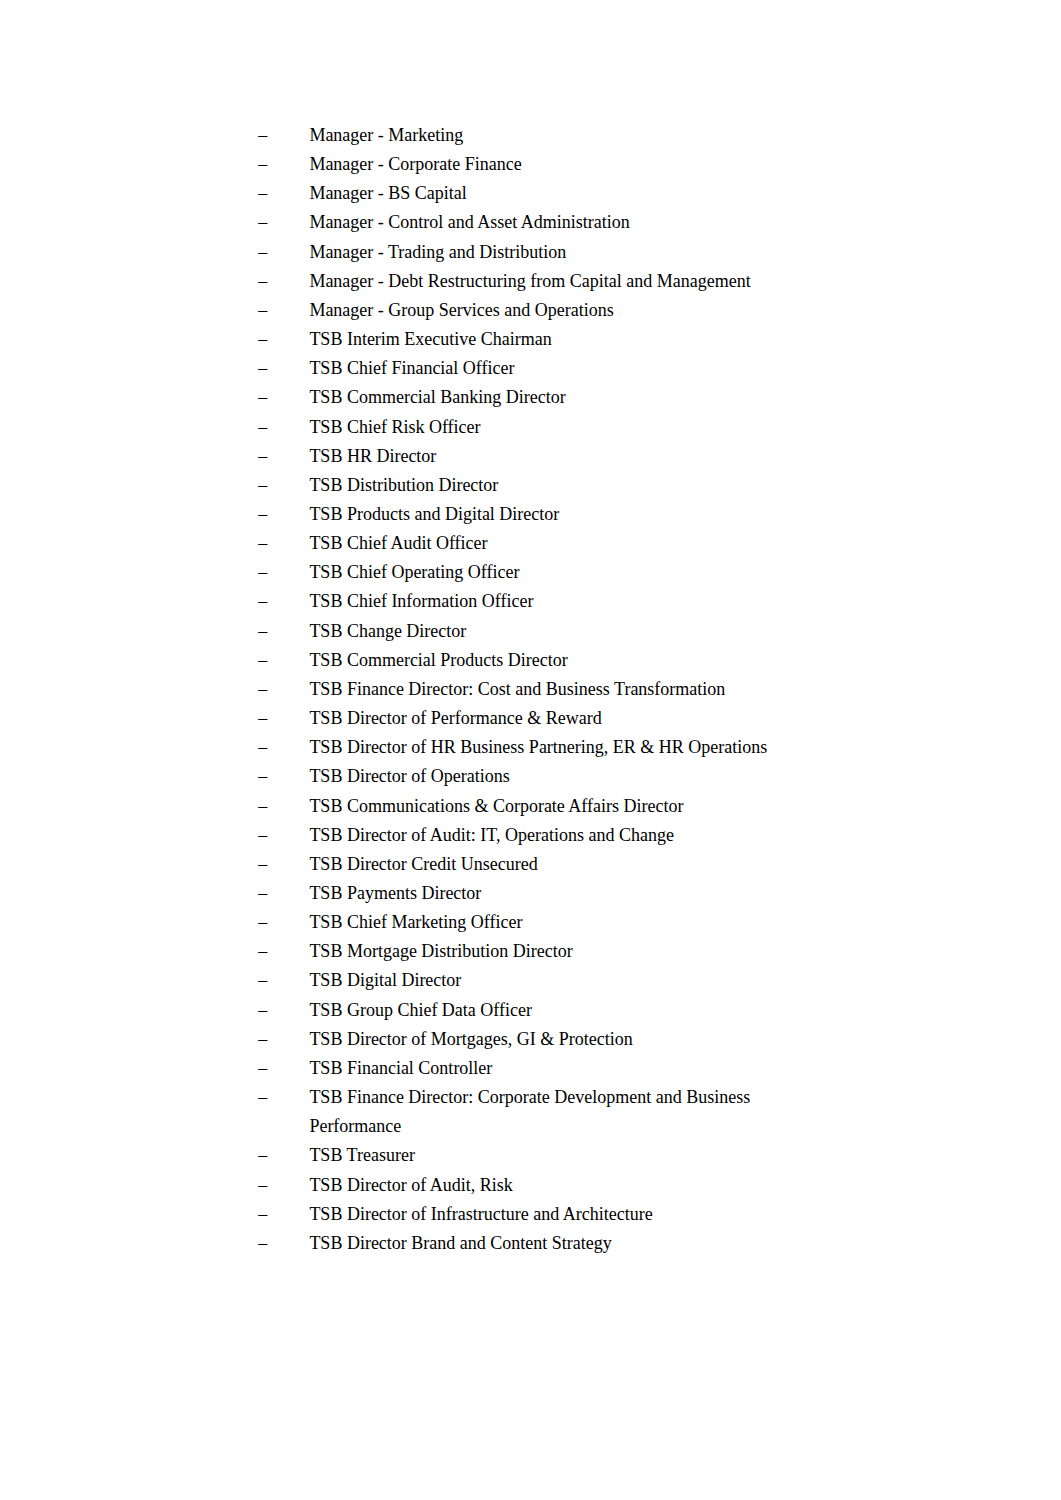Manager - Marketing
Manager - Corporate Finance
Manager - BS Capital
Manager - Control and Asset Administration
Manager - Trading and Distribution
Manager - Debt Restructuring from Capital and Management
Manager - Group Services and Operations
TSB Interim Executive Chairman
TSB Chief Financial Officer
TSB Commercial Banking Director
TSB Chief Risk Officer
TSB HR Director
TSB Distribution Director
TSB Products and Digital Director
TSB Chief Audit Officer
TSB Chief Operating Officer
TSB Chief Information Officer
TSB Change Director
TSB Commercial Products Director
TSB Finance Director: Cost and Business Transformation
TSB Director of Performance & Reward
TSB Director of HR Business Partnering, ER & HR Operations
TSB Director of Operations
TSB Communications & Corporate Affairs Director
TSB Director of Audit: IT, Operations and Change
TSB Director Credit Unsecured
TSB Payments Director
TSB Chief Marketing Officer
TSB Mortgage Distribution Director
TSB Digital Director
TSB Group Chief Data Officer
TSB Director of Mortgages, GI & Protection
TSB Financial Controller
TSB Finance Director: Corporate Development and Business Performance
TSB Treasurer
TSB Director of Audit, Risk
TSB Director of Infrastructure and Architecture
TSB Director Brand and Content Strategy